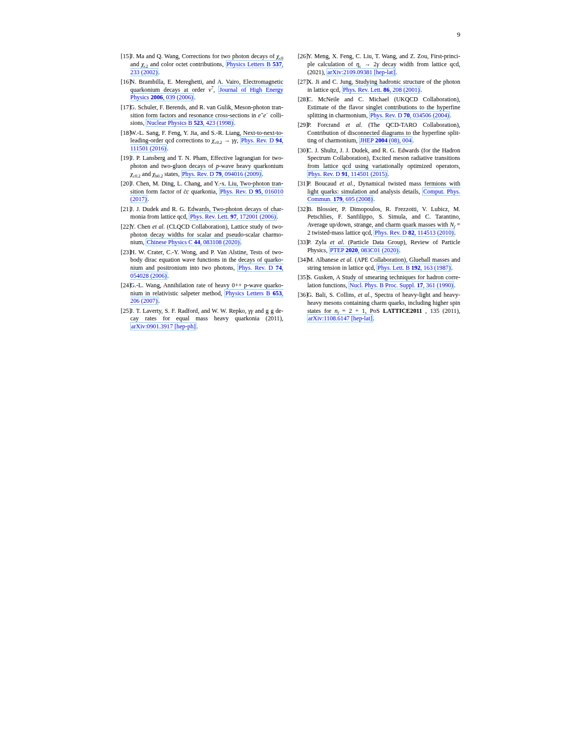9
[15] J. Ma and Q. Wang, Corrections for two photon decays of χc0 and χc2 and color octet contributions, Physics Letters B 537, 233 (2002).
[16] N. Brambilla, E. Mereghetti, and A. Vairo, Electromagnetic quarkonium decays at order v7, Journal of High Energy Physics 2006, 039 (2006).
[17] G. Schuler, F. Berends, and R. van Gulik, Meson-photon transition form factors and resonance cross-sections in e+e− collisions, Nuclear Physics B 523, 423 (1998).
[18] W.-L. Sang, F. Feng, Y. Jia, and S.-R. Liang, Next-to-next-to-leading-order qcd corrections to χc0,2 → γγ, Phys. Rev. D 94, 111501 (2016).
[19] J. P. Lansberg and T. N. Pham, Effective lagrangian for two-photon and two-gluon decays of p-wave heavy quarkonium χc0,2 and χb0,2 states, Phys. Rev. D 79, 094016 (2009).
[20] J. Chen, M. Ding, L. Chang, and Y.-x. Liu, Two-photon transition form factor of c̄c quarkonia, Phys. Rev. D 95, 016010 (2017).
[21] J. J. Dudek and R. G. Edwards, Two-photon decays of charmonia from lattice qcd, Phys. Rev. Lett. 97, 172001 (2006).
[22] Y. Chen et al. (CLQCD Collaboration), Lattice study of two-photon decay widths for scalar and pseudo-scalar charmonium, Chinese Physics C 44, 083108 (2020).
[23] H. W. Crater, C.-Y. Wong, and P. Van Alstine, Tests of two-body dirac equation wave functions in the decays of quarkonium and positronium into two photons, Phys. Rev. D 74, 054028 (2006).
[24] G.-L. Wang, Annihilation rate of heavy 0++ p-wave quarkonium in relativistic salpeter method, Physics Letters B 653, 206 (2007).
[25] J. T. Laverty, S. F. Radford, and W. W. Repko, γγ and g g decay rates for equal mass heavy quarkonia (2011), arXiv:0901.3917 [hep-ph].
[26] Y. Meng, X. Feng, C. Liu, T. Wang, and Z. Zou, First-principle calculation of ηc → 2γ decay width from lattice qcd, (2021), arXiv:2109.09381 [hep-lat].
[27] X. Ji and C. Jung, Studying hadronic structure of the photon in lattice qcd, Phys. Rev. Lett. 86, 208 (2001).
[28] C. McNeile and C. Michael (UKQCD Collaboration), Estimate of the flavor singlet contributions to the hyperfine splitting in charmonium, Phys. Rev. D 70, 034506 (2004).
[29] P. Forcrand et al. (The QCD-TARO Collaboration), Contribution of disconnected diagrams to the hyperfine splitting of charmonium, JHEP 2004 (08), 004.
[30] C. J. Shultz, J. J. Dudek, and R. G. Edwards (for the Hadron Spectrum Collaboration), Excited meson radiative transitions from lattice qcd using variationally optimized operators, Phys. Rev. D 91, 114501 (2015).
[31] P. Boucaud et al., Dynamical twisted mass fermions with light quarks: simulation and analysis details, Comput. Phys. Commun. 179, 695 (2008).
[32] B. Blossier, P. Dimopoulos, R. Frezzotti, V. Lubicz, M. Petschlies, F. Sanfilippo, S. Simula, and C. Tarantino, Average up/down, strange, and charm quark masses with Nf = 2 twisted-mass lattice qcd, Phys. Rev. D 82, 114513 (2010).
[33] P. Zyla et al. (Particle Data Group), Review of Particle Physics, PTEP 2020, 083C01 (2020).
[34] M. Albanese et al. (APE Collaboration), Glueball masses and string tension in lattice qcd, Phys. Lett. B 192, 163 (1987).
[35] S. Gusken, A Study of smearing techniques for hadron correlation functions, Nucl. Phys. B Proc. Suppl. 17, 361 (1990).
[36] G. Bali, S. Collins, et al., Spectra of heavy-light and heavy-heavy mesons containing charm quarks, including higher spin states for nf = 2 + 1, PoS LATTICE2011 , 135 (2011), arXiv:1108.6147 [hep-lat].